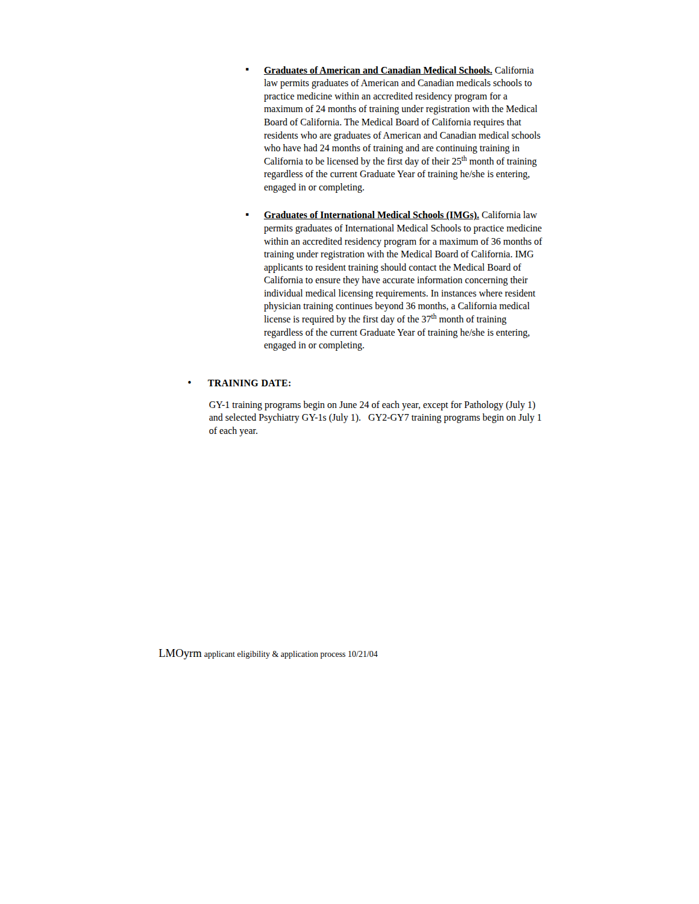Graduates of American and Canadian Medical Schools. California law permits graduates of American and Canadian medicals schools to practice medicine within an accredited residency program for a maximum of 24 months of training under registration with the Medical Board of California. The Medical Board of California requires that residents who are graduates of American and Canadian medical schools who have had 24 months of training and are continuing training in California to be licensed by the first day of their 25th month of training regardless of the current Graduate Year of training he/she is entering, engaged in or completing.
Graduates of International Medical Schools (IMGs). California law permits graduates of International Medical Schools to practice medicine within an accredited residency program for a maximum of 36 months of training under registration with the Medical Board of California. IMG applicants to resident training should contact the Medical Board of California to ensure they have accurate information concerning their individual medical licensing requirements. In instances where resident physician training continues beyond 36 months, a California medical license is required by the first day of the 37th month of training regardless of the current Graduate Year of training he/she is entering, engaged in or completing.
TRAINING DATE:
GY-1 training programs begin on June 24 of each year, except for Pathology (July 1) and selected Psychiatry GY-1s (July 1). GY2-GY7 training programs begin on July 1 of each year.
LMOyrm applicant eligibility & application process 10/21/04